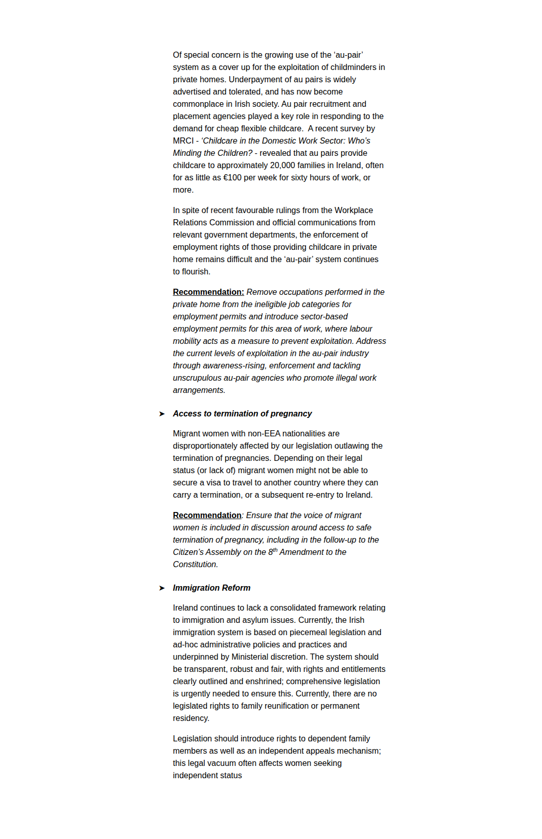Of special concern is the growing use of the ‘au-pair’ system as a cover up for the exploitation of childminders in private homes. Underpayment of au pairs is widely advertised and tolerated, and has now become commonplace in Irish society. Au pair recruitment and placement agencies played a key role in responding to the demand for cheap flexible childcare. A recent survey by MRCI - ‘Childcare in the Domestic Work Sector: Who’s Minding the Children? - revealed that au pairs provide childcare to approximately 20,000 families in Ireland, often for as little as €100 per week for sixty hours of work, or more.
In spite of recent favourable rulings from the Workplace Relations Commission and official communications from relevant government departments, the enforcement of employment rights of those providing childcare in private home remains difficult and the ‘au-pair’ system continues to flourish.
Recommendation: Remove occupations performed in the private home from the ineligible job categories for employment permits and introduce sector-based employment permits for this area of work, where labour mobility acts as a measure to prevent exploitation. Address the current levels of exploitation in the au-pair industry through awareness-rising, enforcement and tackling unscrupulous au-pair agencies who promote illegal work arrangements.
Access to termination of pregnancy
Migrant women with non-EEA nationalities are disproportionately affected by our legislation outlawing the termination of pregnancies. Depending on their legal status (or lack of) migrant women might not be able to secure a visa to travel to another country where they can carry a termination, or a subsequent re-entry to Ireland.
Recommendation: Ensure that the voice of migrant women is included in discussion around access to safe termination of pregnancy, including in the follow-up to the Citizen’s Assembly on the 8th Amendment to the Constitution.
Immigration Reform
Ireland continues to lack a consolidated framework relating to immigration and asylum issues. Currently, the Irish immigration system is based on piecemeal legislation and ad-hoc administrative policies and practices and underpinned by Ministerial discretion. The system should be transparent, robust and fair, with rights and entitlements clearly outlined and enshrined; comprehensive legislation is urgently needed to ensure this. Currently, there are no legislated rights to family reunification or permanent residency.
Legislation should introduce rights to dependent family members as well as an independent appeals mechanism; this legal vacuum often affects women seeking independent status